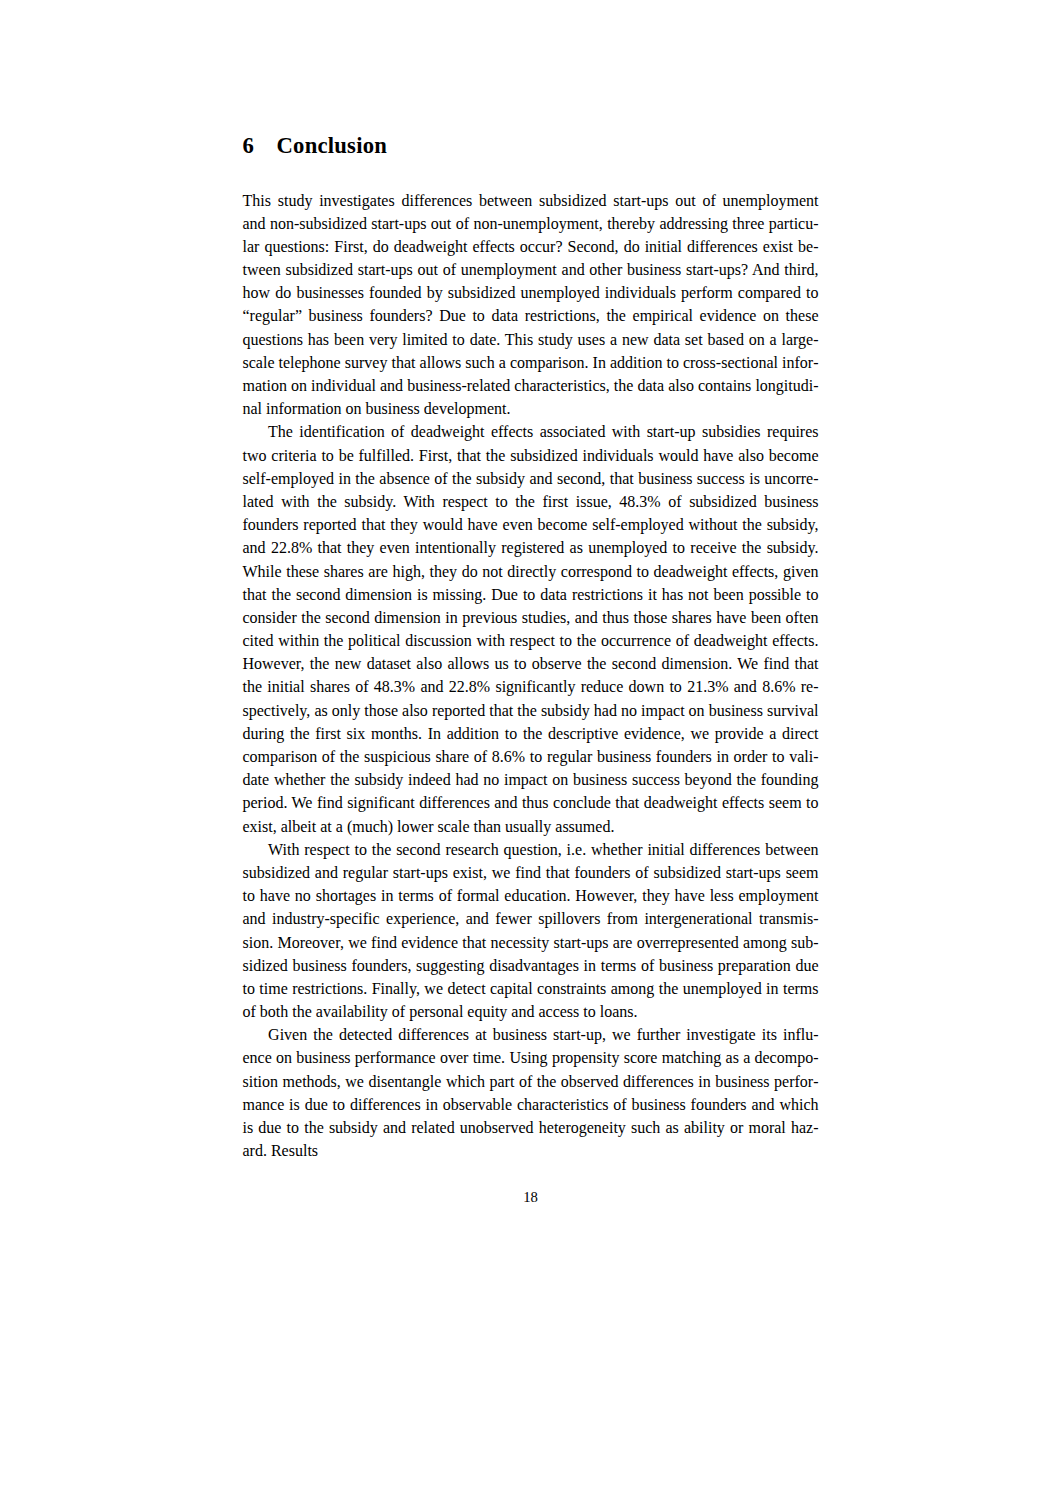6 Conclusion
This study investigates differences between subsidized start-ups out of unemployment and non-subsidized start-ups out of non-unemployment, thereby addressing three particular questions: First, do deadweight effects occur? Second, do initial differences exist between subsidized start-ups out of unemployment and other business start-ups? And third, how do businesses founded by subsidized unemployed individuals perform compared to “regular” business founders? Due to data restrictions, the empirical evidence on these questions has been very limited to date. This study uses a new data set based on a large-scale telephone survey that allows such a comparison. In addition to cross-sectional information on individual and business-related characteristics, the data also contains longitudinal information on business development.
The identification of deadweight effects associated with start-up subsidies requires two criteria to be fulfilled. First, that the subsidized individuals would have also become self-employed in the absence of the subsidy and second, that business success is uncorrelated with the subsidy. With respect to the first issue, 48.3% of subsidized business founders reported that they would have even become self-employed without the subsidy, and 22.8% that they even intentionally registered as unemployed to receive the subsidy. While these shares are high, they do not directly correspond to deadweight effects, given that the second dimension is missing. Due to data restrictions it has not been possible to consider the second dimension in previous studies, and thus those shares have been often cited within the political discussion with respect to the occurrence of deadweight effects. However, the new dataset also allows us to observe the second dimension. We find that the initial shares of 48.3% and 22.8% significantly reduce down to 21.3% and 8.6% respectively, as only those also reported that the subsidy had no impact on business survival during the first six months. In addition to the descriptive evidence, we provide a direct comparison of the suspicious share of 8.6% to regular business founders in order to validate whether the subsidy indeed had no impact on business success beyond the founding period. We find significant differences and thus conclude that deadweight effects seem to exist, albeit at a (much) lower scale than usually assumed.
With respect to the second research question, i.e. whether initial differences between subsidized and regular start-ups exist, we find that founders of subsidized start-ups seem to have no shortages in terms of formal education. However, they have less employment and industry-specific experience, and fewer spillovers from intergenerational transmission. Moreover, we find evidence that necessity start-ups are overrepresented among subsidized business founders, suggesting disadvantages in terms of business preparation due to time restrictions. Finally, we detect capital constraints among the unemployed in terms of both the availability of personal equity and access to loans.
Given the detected differences at business start-up, we further investigate its influence on business performance over time. Using propensity score matching as a decomposition methods, we disentangle which part of the observed differences in business performance is due to differences in observable characteristics of business founders and which is due to the subsidy and related unobserved heterogeneity such as ability or moral hazard. Results
18